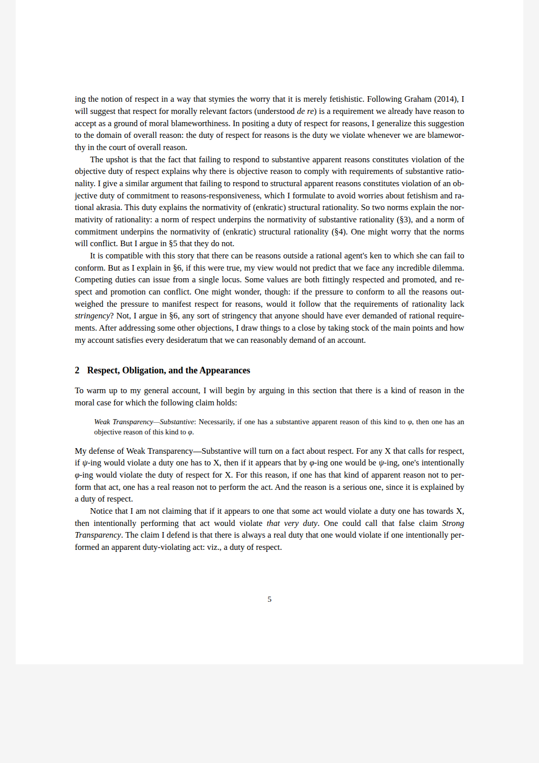ing the notion of respect in a way that stymies the worry that it is merely fetishistic. Following Graham (2014), I will suggest that respect for morally relevant factors (understood de re) is a requirement we already have reason to accept as a ground of moral blameworthiness. In positing a duty of respect for reasons, I generalize this suggestion to the domain of overall reason: the duty of respect for reasons is the duty we violate whenever we are blameworthy in the court of overall reason.
The upshot is that the fact that failing to respond to substantive apparent reasons constitutes violation of the objective duty of respect explains why there is objective reason to comply with requirements of substantive rationality. I give a similar argument that failing to respond to structural apparent reasons constitutes violation of an objective duty of commitment to reasons-responsiveness, which I formulate to avoid worries about fetishism and rational akrasia. This duty explains the normativity of (enkratic) structural rationality. So two norms explain the normativity of rationality: a norm of respect underpins the normativity of substantive rationality (§3), and a norm of commitment underpins the normativity of (enkratic) structural rationality (§4). One might worry that the norms will conflict. But I argue in §5 that they do not.
It is compatible with this story that there can be reasons outside a rational agent's ken to which she can fail to conform. But as I explain in §6, if this were true, my view would not predict that we face any incredible dilemma. Competing duties can issue from a single locus. Some values are both fittingly respected and promoted, and respect and promotion can conflict. One might wonder, though: if the pressure to conform to all the reasons outweighed the pressure to manifest respect for reasons, would it follow that the requirements of rationality lack stringency? Not, I argue in §6, any sort of stringency that anyone should have ever demanded of rational requirements. After addressing some other objections, I draw things to a close by taking stock of the main points and how my account satisfies every desideratum that we can reasonably demand of an account.
2 Respect, Obligation, and the Appearances
To warm up to my general account, I will begin by arguing in this section that there is a kind of reason in the moral case for which the following claim holds:
Weak Transparency—Substantive: Necessarily, if one has a substantive apparent reason of this kind to φ, then one has an objective reason of this kind to φ.
My defense of Weak Transparency—Substantive will turn on a fact about respect. For any X that calls for respect, if ψ-ing would violate a duty one has to X, then if it appears that by φ-ing one would be ψ-ing, one's intentionally φ-ing would violate the duty of respect for X. For this reason, if one has that kind of apparent reason not to perform that act, one has a real reason not to perform the act. And the reason is a serious one, since it is explained by a duty of respect.
Notice that I am not claiming that if it appears to one that some act would violate a duty one has towards X, then intentionally performing that act would violate that very duty. One could call that false claim Strong Transparency. The claim I defend is that there is always a real duty that one would violate if one intentionally performed an apparent duty-violating act: viz., a duty of respect.
5